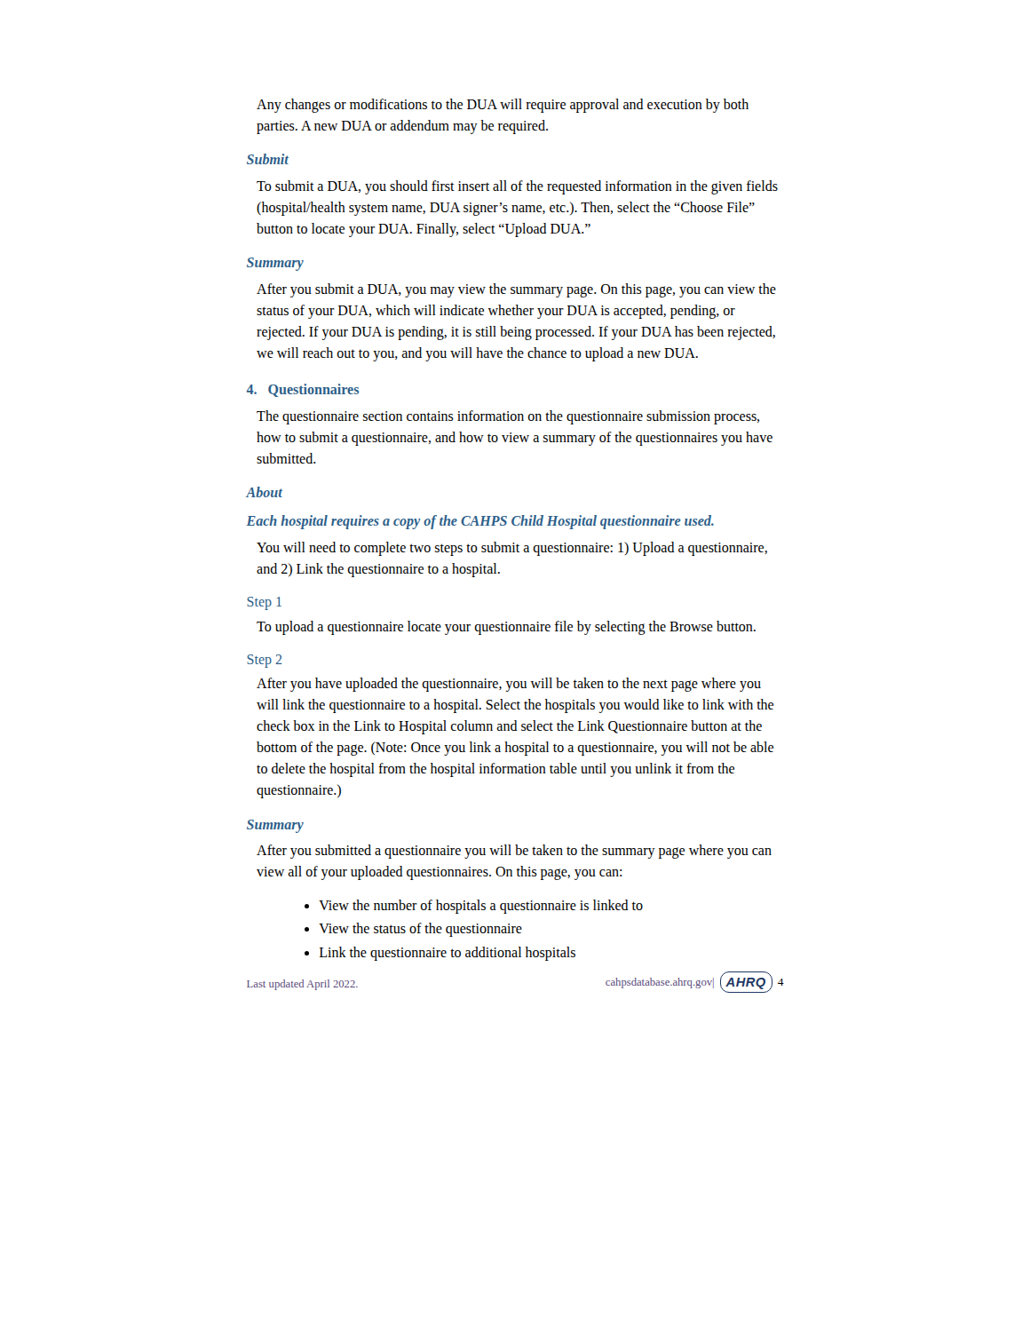Any changes or modifications to the DUA will require approval and execution by both parties. A new DUA or addendum may be required.
Submit
To submit a DUA, you should first insert all of the requested information in the given fields (hospital/health system name, DUA signer’s name, etc.). Then, select the “Choose File” button to locate your DUA. Finally, select “Upload DUA.”
Summary
After you submit a DUA, you may view the summary page. On this page, you can view the status of your DUA, which will indicate whether your DUA is accepted, pending, or rejected. If your DUA is pending, it is still being processed. If your DUA has been rejected, we will reach out to you, and you will have the chance to upload a new DUA.
4. Questionnaires
The questionnaire section contains information on the questionnaire submission process, how to submit a questionnaire, and how to view a summary of the questionnaires you have submitted.
About
Each hospital requires a copy of the CAHPS Child Hospital questionnaire used.
You will need to complete two steps to submit a questionnaire: 1) Upload a questionnaire, and 2) Link the questionnaire to a hospital.
Step 1
To upload a questionnaire locate your questionnaire file by selecting the Browse button.
Step 2
After you have uploaded the questionnaire, you will be taken to the next page where you will link the questionnaire to a hospital. Select the hospitals you would like to link with the check box in the Link to Hospital column and select the Link Questionnaire button at the bottom of the page. (Note: Once you link a hospital to a questionnaire, you will not be able to delete the hospital from the hospital information table until you unlink it from the questionnaire.)
Summary
After you submitted a questionnaire you will be taken to the summary page where you can view all of your uploaded questionnaires. On this page, you can:
View the number of hospitals a questionnaire is linked to
View the status of the questionnaire
Link the questionnaire to additional hospitals
Last updated April 2022.
cahpsdatabase.ahrq.gov| AHRQ 4